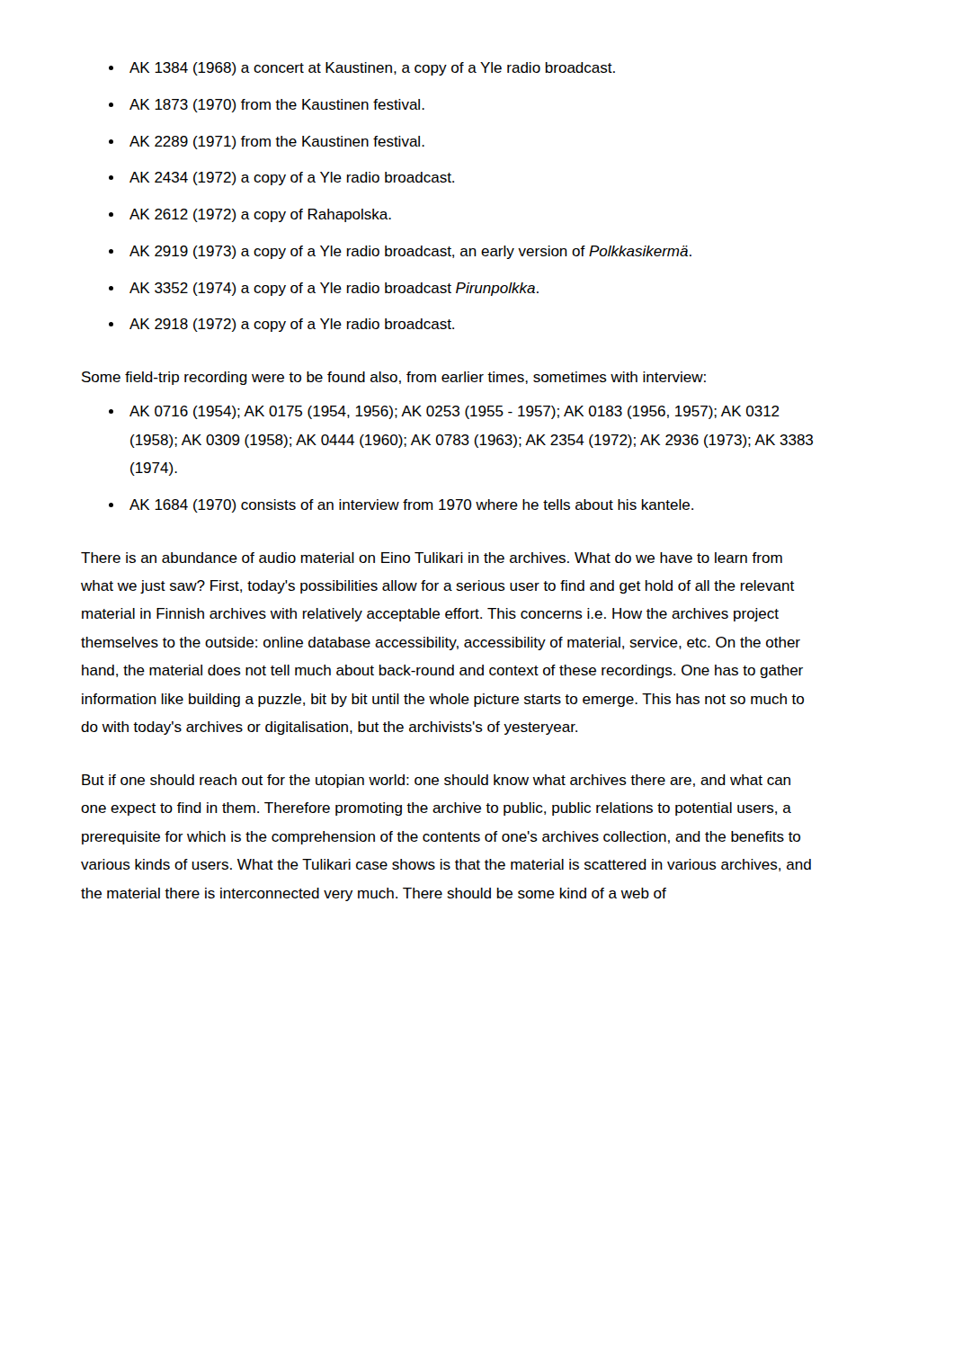AK 1384 (1968) a concert at Kaustinen, a copy of a Yle radio broadcast.
AK 1873 (1970) from the Kaustinen festival.
AK 2289 (1971) from the Kaustinen festival.
AK 2434 (1972) a copy of a Yle radio broadcast.
AK 2612 (1972) a copy of Rahapolska.
AK 2919 (1973) a copy of a Yle radio broadcast, an early version of Polkkasikermä.
AK 3352 (1974) a copy of a Yle radio broadcast Pirunpolkka.
AK 2918 (1972) a copy of a Yle radio broadcast.
Some field-trip recording were to be found also, from earlier times, sometimes with interview:
AK 0716 (1954); AK 0175 (1954, 1956); AK 0253 (1955 - 1957); AK 0183 (1956, 1957); AK 0312 (1958); AK 0309 (1958); AK 0444 (1960); AK 0783 (1963); AK 2354 (1972); AK 2936 (1973); AK 3383 (1974).
AK 1684 (1970) consists of an interview from 1970 where he tells about his kantele.
There is an abundance of audio material on Eino Tulikari in the archives. What do we have to learn from what we just saw? First, today's possibilities allow for a serious user to find and get hold of all the relevant material in Finnish archives with relatively acceptable effort. This concerns i.e. How the archives project themselves to the outside: online database accessibility, accessibility of material, service, etc. On the other hand, the material does not tell much about back-round and context of these recordings. One has to gather information like building a puzzle, bit by bit until the whole picture starts to emerge. This has not so much to do with today's archives or digitalisation, but the archivists's of yesteryear.
But if one should reach out for the utopian world: one should know what archives there are, and what can one expect to find in them. Therefore promoting the archive to public, public relations to potential users, a prerequisite for which is the comprehension of the contents of one's archives collection, and the benefits to various kinds of users. What the Tulikari case shows is that the material is scattered in various archives, and the material there is interconnected very much. There should be some kind of a web of